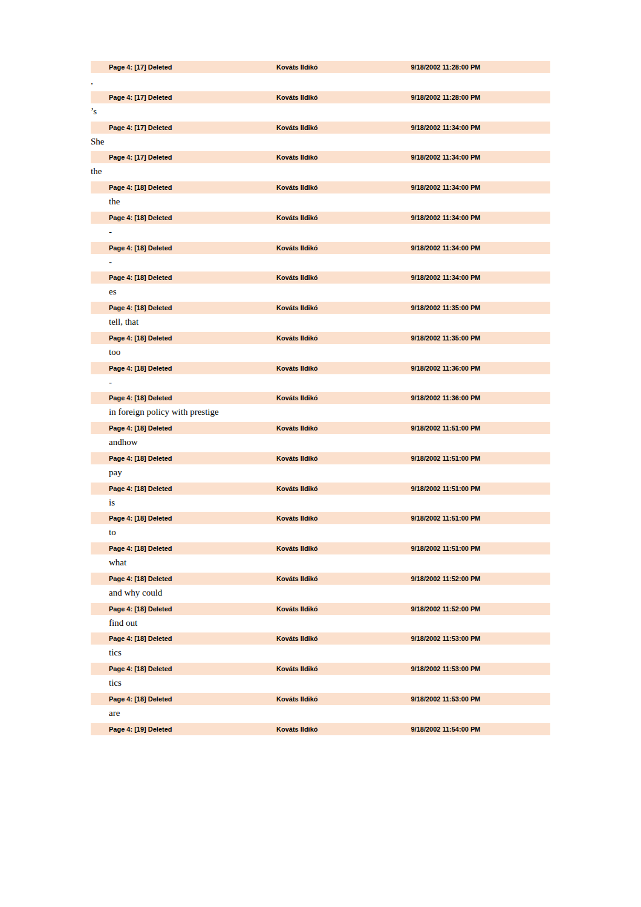| Page 4: [17] Deleted | Kováts Ildikó | 9/18/2002 11:28:00 PM |
| , |
| Page 4: [17] Deleted | Kováts Ildikó | 9/18/2002 11:28:00 PM |
| ’s |
| Page 4: [17] Deleted | Kováts Ildikó | 9/18/2002 11:34:00 PM |
| She |
| Page 4: [17] Deleted | Kováts Ildikó | 9/18/2002 11:34:00 PM |
| the |
| Page 4: [18] Deleted | Kováts Ildikó | 9/18/2002 11:34:00 PM |
| the |
| Page 4: [18] Deleted | Kováts Ildikó | 9/18/2002 11:34:00 PM |
| - |
| Page 4: [18] Deleted | Kováts Ildikó | 9/18/2002 11:34:00 PM |
| - |
| Page 4: [18] Deleted | Kováts Ildikó | 9/18/2002 11:34:00 PM |
| es |
| Page 4: [18] Deleted | Kováts Ildikó | 9/18/2002 11:35:00 PM |
| tell, that |
| Page 4: [18] Deleted | Kováts Ildikó | 9/18/2002 11:35:00 PM |
| too |
| Page 4: [18] Deleted | Kováts Ildikó | 9/18/2002 11:36:00 PM |
| - |
| Page 4: [18] Deleted | Kováts Ildikó | 9/18/2002 11:36:00 PM |
| in foreign policy with prestige |
| Page 4: [18] Deleted | Kováts Ildikó | 9/18/2002 11:51:00 PM |
| andhow |
| Page 4: [18] Deleted | Kováts Ildikó | 9/18/2002 11:51:00 PM |
| pay |
| Page 4: [18] Deleted | Kováts Ildikó | 9/18/2002 11:51:00 PM |
| is |
| Page 4: [18] Deleted | Kováts Ildikó | 9/18/2002 11:51:00 PM |
| to |
| Page 4: [18] Deleted | Kováts Ildikó | 9/18/2002 11:51:00 PM |
| what |
| Page 4: [18] Deleted | Kováts Ildikó | 9/18/2002 11:52:00 PM |
| and why could |
| Page 4: [18] Deleted | Kováts Ildikó | 9/18/2002 11:52:00 PM |
| find out |
| Page 4: [18] Deleted | Kováts Ildikó | 9/18/2002 11:53:00 PM |
| tics |
| Page 4: [18] Deleted | Kováts Ildikó | 9/18/2002 11:53:00 PM |
| tics |
| Page 4: [18] Deleted | Kováts Ildikó | 9/18/2002 11:53:00 PM |
| are |
| Page 4: [19] Deleted | Kováts Ildikó | 9/18/2002 11:54:00 PM |